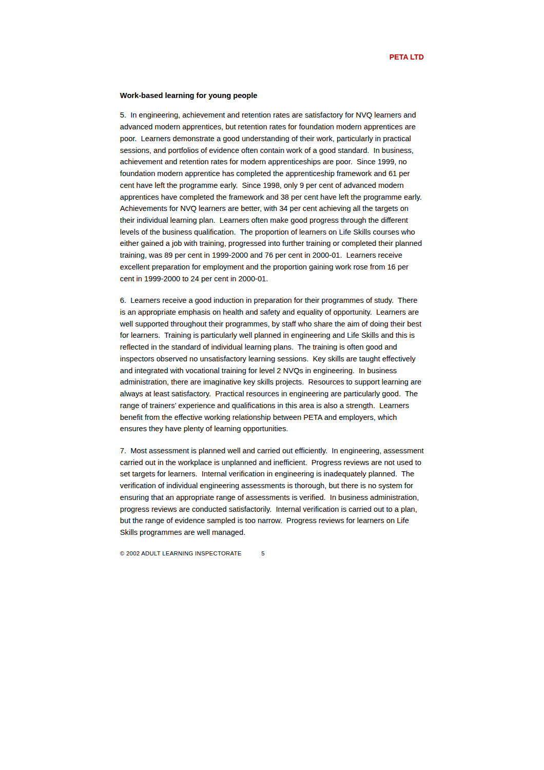PETA LTD
Work-based learning for young people
5. In engineering, achievement and retention rates are satisfactory for NVQ learners and advanced modern apprentices, but retention rates for foundation modern apprentices are poor. Learners demonstrate a good understanding of their work, particularly in practical sessions, and portfolios of evidence often contain work of a good standard. In business, achievement and retention rates for modern apprenticeships are poor. Since 1999, no foundation modern apprentice has completed the apprenticeship framework and 61 per cent have left the programme early. Since 1998, only 9 per cent of advanced modern apprentices have completed the framework and 38 per cent have left the programme early. Achievements for NVQ learners are better, with 34 per cent achieving all the targets on their individual learning plan. Learners often make good progress through the different levels of the business qualification. The proportion of learners on Life Skills courses who either gained a job with training, progressed into further training or completed their planned training, was 89 per cent in 1999-2000 and 76 per cent in 2000-01. Learners receive excellent preparation for employment and the proportion gaining work rose from 16 per cent in 1999-2000 to 24 per cent in 2000-01.
6. Learners receive a good induction in preparation for their programmes of study. There is an appropriate emphasis on health and safety and equality of opportunity. Learners are well supported throughout their programmes, by staff who share the aim of doing their best for learners. Training is particularly well planned in engineering and Life Skills and this is reflected in the standard of individual learning plans. The training is often good and inspectors observed no unsatisfactory learning sessions. Key skills are taught effectively and integrated with vocational training for level 2 NVQs in engineering. In business administration, there are imaginative key skills projects. Resources to support learning are always at least satisfactory. Practical resources in engineering are particularly good. The range of trainers’ experience and qualifications in this area is also a strength. Learners benefit from the effective working relationship between PETA and employers, which ensures they have plenty of learning opportunities.
7. Most assessment is planned well and carried out efficiently. In engineering, assessment carried out in the workplace is unplanned and inefficient. Progress reviews are not used to set targets for learners. Internal verification in engineering is inadequately planned. The verification of individual engineering assessments is thorough, but there is no system for ensuring that an appropriate range of assessments is verified. In business administration, progress reviews are conducted satisfactorily. Internal verification is carried out to a plan, but the range of evidence sampled is too narrow. Progress reviews for learners on Life Skills programmes are well managed.
© 2002 ADULT LEARNING INSPECTORATE 5